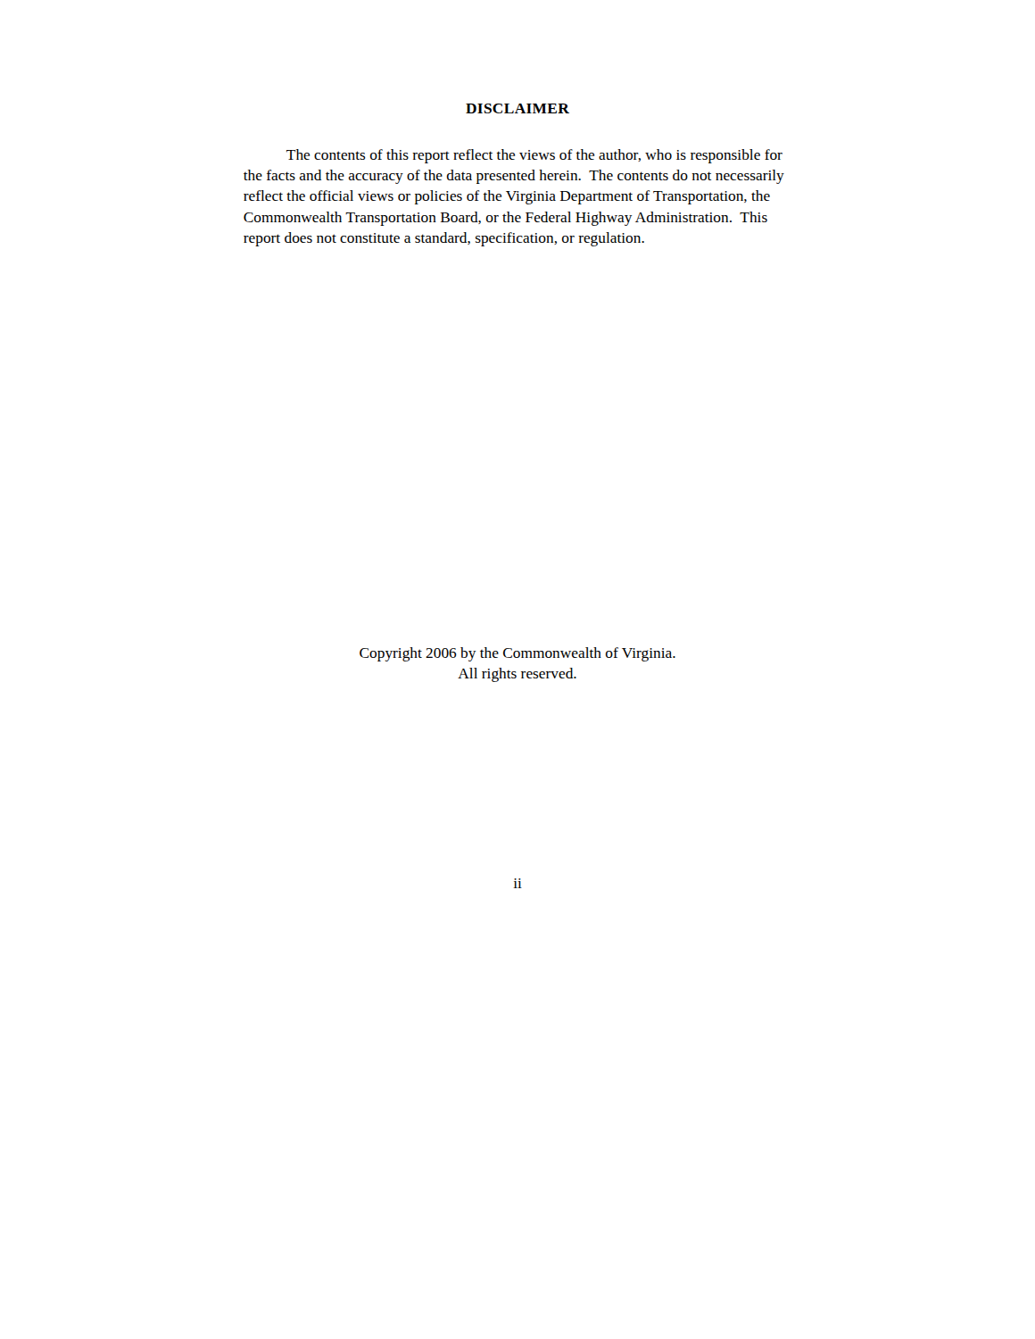DISCLAIMER
The contents of this report reflect the views of the author, who is responsible for the facts and the accuracy of the data presented herein. The contents do not necessarily reflect the official views or policies of the Virginia Department of Transportation, the Commonwealth Transportation Board, or the Federal Highway Administration. This report does not constitute a standard, specification, or regulation.
Copyright 2006 by the Commonwealth of Virginia.
All rights reserved.
ii